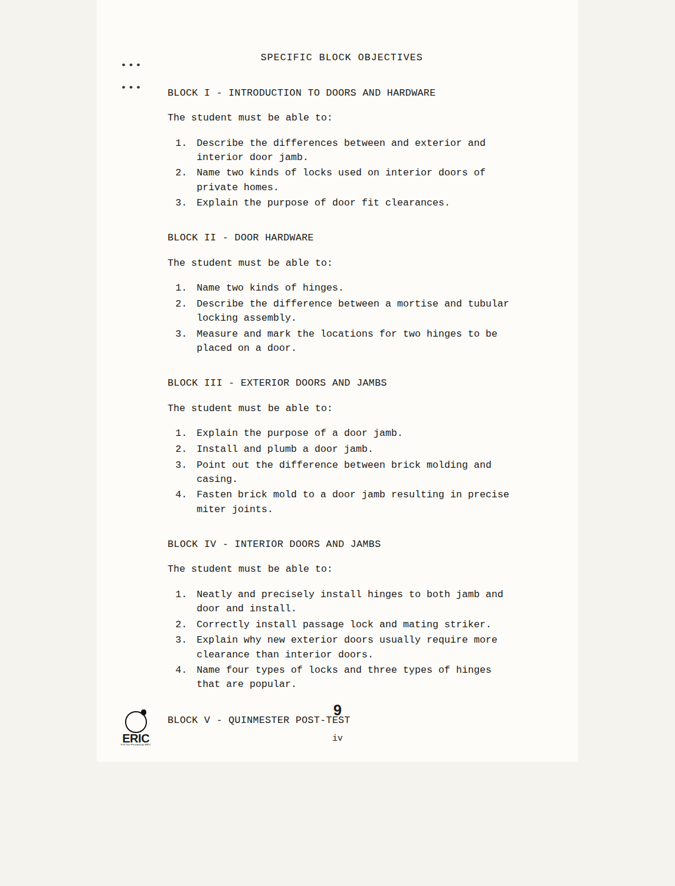• • •
• • •
SPECIFIC BLOCK OBJECTIVES
BLOCK I - INTRODUCTION TO DOORS AND HARDWARE
The student must be able to:
Describe the differences between and exterior and interior door jamb.
Name two kinds of locks used on interior doors of private homes.
Explain the purpose of door fit clearances.
BLOCK II - DOOR HARDWARE
The student must be able to:
Name two kinds of hinges.
Describe the difference between a mortise and tubular locking assembly.
Measure and mark the locations for two hinges to be placed on a door.
BLOCK III - EXTERIOR DOORS AND JAMBS
The student must be able to:
Explain the purpose of a door jamb.
Install and plumb a door jamb.
Point out the difference between brick molding and casing.
Fasten brick mold to a door jamb resulting in precise miter joints.
BLOCK IV - INTERIOR DOORS AND JAMBS
The student must be able to:
Neatly and precisely install hinges to both jamb and door and install.
Correctly install passage lock and mating striker.
Explain why new exterior doors usually require more clearance than interior doors.
Name four types of locks and three types of hinges that are popular.
BLOCK V - QUINMESTER POST-TEST
9
iv
ERIC
Full Text Provided by ERIC